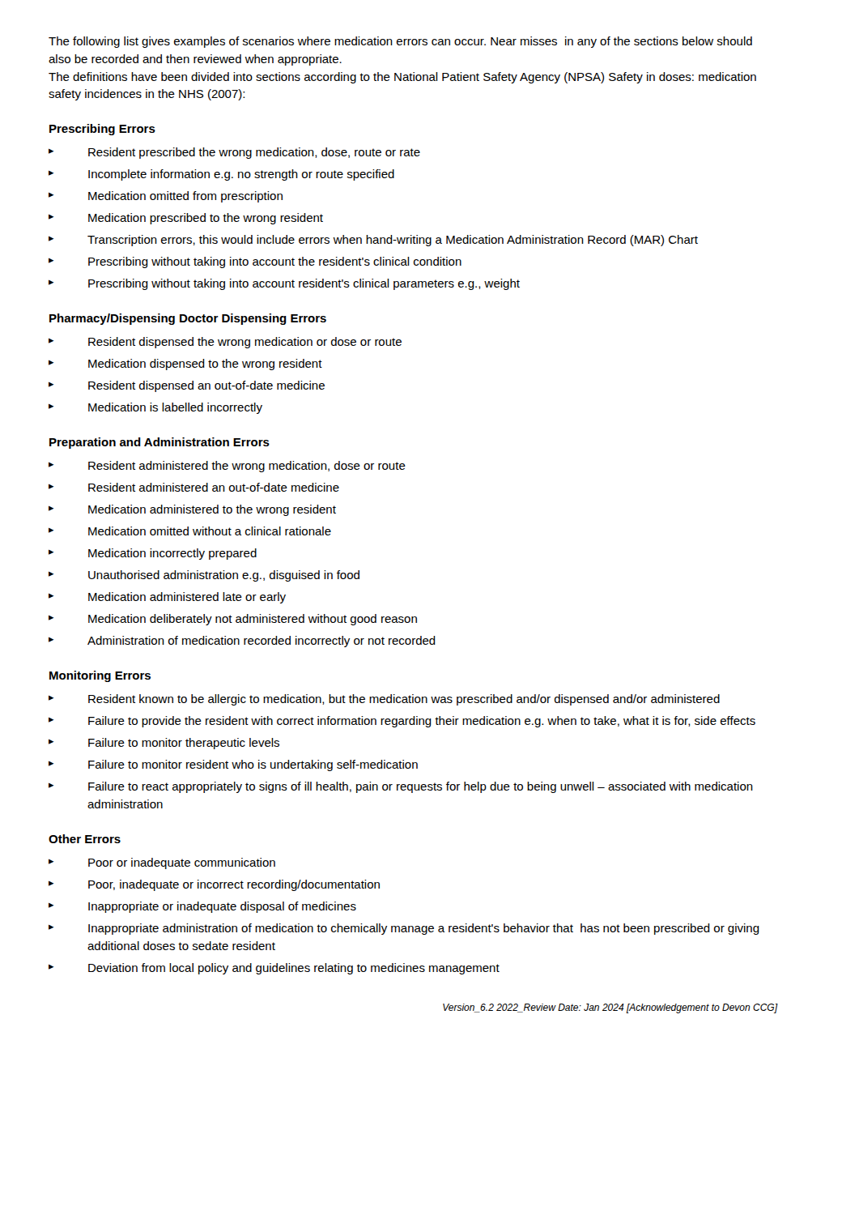The following list gives examples of scenarios where medication errors can occur. Near misses in any of the sections below should also be recorded and then reviewed when appropriate.
The definitions have been divided into sections according to the National Patient Safety Agency (NPSA) Safety in doses: medication safety incidences in the NHS (2007):
Prescribing Errors
Resident prescribed the wrong medication, dose, route or rate
Incomplete information e.g. no strength or route specified
Medication omitted from prescription
Medication prescribed to the wrong resident
Transcription errors, this would include errors when hand-writing a Medication Administration Record (MAR) Chart
Prescribing without taking into account the resident's clinical condition
Prescribing without taking into account resident's clinical parameters e.g., weight
Pharmacy/Dispensing Doctor Dispensing Errors
Resident dispensed the wrong medication or dose or route
Medication dispensed to the wrong resident
Resident dispensed an out-of-date medicine
Medication is labelled incorrectly
Preparation and Administration Errors
Resident administered the wrong medication, dose or route
Resident administered an out-of-date medicine
Medication administered to the wrong resident
Medication omitted without a clinical rationale
Medication incorrectly prepared
Unauthorised administration e.g., disguised in food
Medication administered late or early
Medication deliberately not administered without good reason
Administration of medication recorded incorrectly or not recorded
Monitoring Errors
Resident known to be allergic to medication, but the medication was prescribed and/or dispensed and/or administered
Failure to provide the resident with correct information regarding their medication e.g. when to take, what it is for, side effects
Failure to monitor therapeutic levels
Failure to monitor resident who is undertaking self-medication
Failure to react appropriately to signs of ill health, pain or requests for help due to being unwell – associated with medication administration
Other Errors
Poor or inadequate communication
Poor, inadequate or incorrect recording/documentation
Inappropriate or inadequate disposal of medicines
Inappropriate administration of medication to chemically manage a resident's behavior that has not been prescribed or giving additional doses to sedate resident
Deviation from local policy and guidelines relating to medicines management
Version_6.2 2022_Review Date: Jan 2024 [Acknowledgement to Devon CCG]